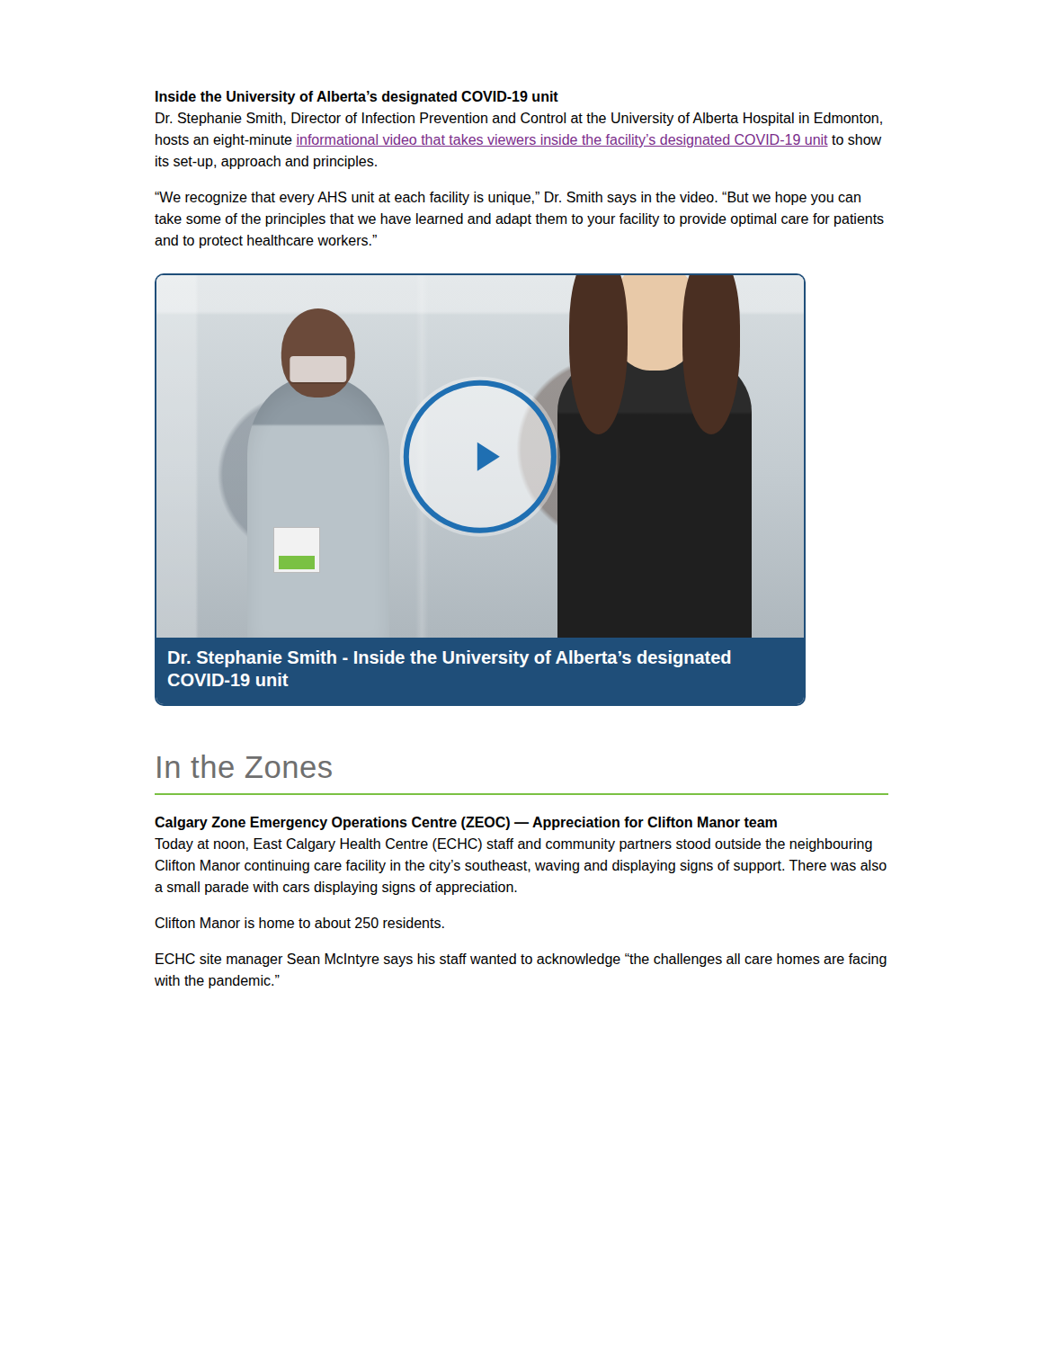Inside the University of Alberta’s designated COVID-19 unit
Dr. Stephanie Smith, Director of Infection Prevention and Control at the University of Alberta Hospital in Edmonton, hosts an eight-minute informational video that takes viewers inside the facility’s designated COVID-19 unit to show its set-up, approach and principles.
“We recognize that every AHS unit at each facility is unique,” Dr. Smith says in the video. “But we hope you can take some of the principles that we have learned and adapt them to your facility to provide optimal care for patients and to protect healthcare workers.”
Dr. Stephanie Smith - Inside the University of Alberta’s designated COVID-19 unit
In the Zones
Calgary Zone Emergency Operations Centre (ZEOC) — Appreciation for Clifton Manor team
Today at noon, East Calgary Health Centre (ECHC) staff and community partners stood outside the neighbouring Clifton Manor continuing care facility in the city’s southeast, waving and displaying signs of support. There was also a small parade with cars displaying signs of appreciation.
Clifton Manor is home to about 250 residents.
ECHC site manager Sean McIntyre says his staff wanted to acknowledge “the challenges all care homes are facing with the pandemic.”